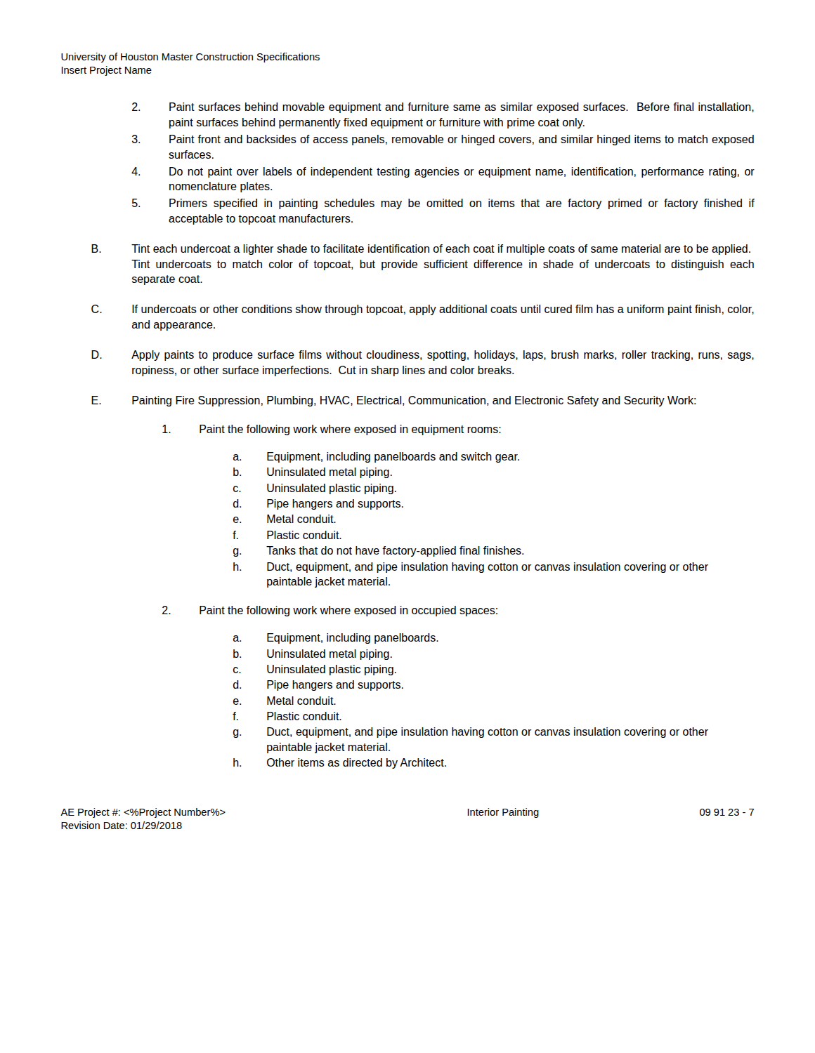University of Houston Master Construction Specifications
Insert Project Name
2. Paint surfaces behind movable equipment and furniture same as similar exposed surfaces. Before final installation, paint surfaces behind permanently fixed equipment or furniture with prime coat only.
3. Paint front and backsides of access panels, removable or hinged covers, and similar hinged items to match exposed surfaces.
4. Do not paint over labels of independent testing agencies or equipment name, identification, performance rating, or nomenclature plates.
5. Primers specified in painting schedules may be omitted on items that are factory primed or factory finished if acceptable to topcoat manufacturers.
B. Tint each undercoat a lighter shade to facilitate identification of each coat if multiple coats of same material are to be applied. Tint undercoats to match color of topcoat, but provide sufficient difference in shade of undercoats to distinguish each separate coat.
C. If undercoats or other conditions show through topcoat, apply additional coats until cured film has a uniform paint finish, color, and appearance.
D. Apply paints to produce surface films without cloudiness, spotting, holidays, laps, brush marks, roller tracking, runs, sags, ropiness, or other surface imperfections. Cut in sharp lines and color breaks.
E. Painting Fire Suppression, Plumbing, HVAC, Electrical, Communication, and Electronic Safety and Security Work:
1. Paint the following work where exposed in equipment rooms:
a. Equipment, including panelboards and switch gear.
b. Uninsulated metal piping.
c. Uninsulated plastic piping.
d. Pipe hangers and supports.
e. Metal conduit.
f. Plastic conduit.
g. Tanks that do not have factory-applied final finishes.
h. Duct, equipment, and pipe insulation having cotton or canvas insulation covering or other paintable jacket material.
2. Paint the following work where exposed in occupied spaces:
a. Equipment, including panelboards.
b. Uninsulated metal piping.
c. Uninsulated plastic piping.
d. Pipe hangers and supports.
e. Metal conduit.
f. Plastic conduit.
g. Duct, equipment, and pipe insulation having cotton or canvas insulation covering or other paintable jacket material.
h. Other items as directed by Architect.
AE Project #: <%Project Number%>
Revision Date: 01/29/2018
Interior Painting
09 91 23 - 7